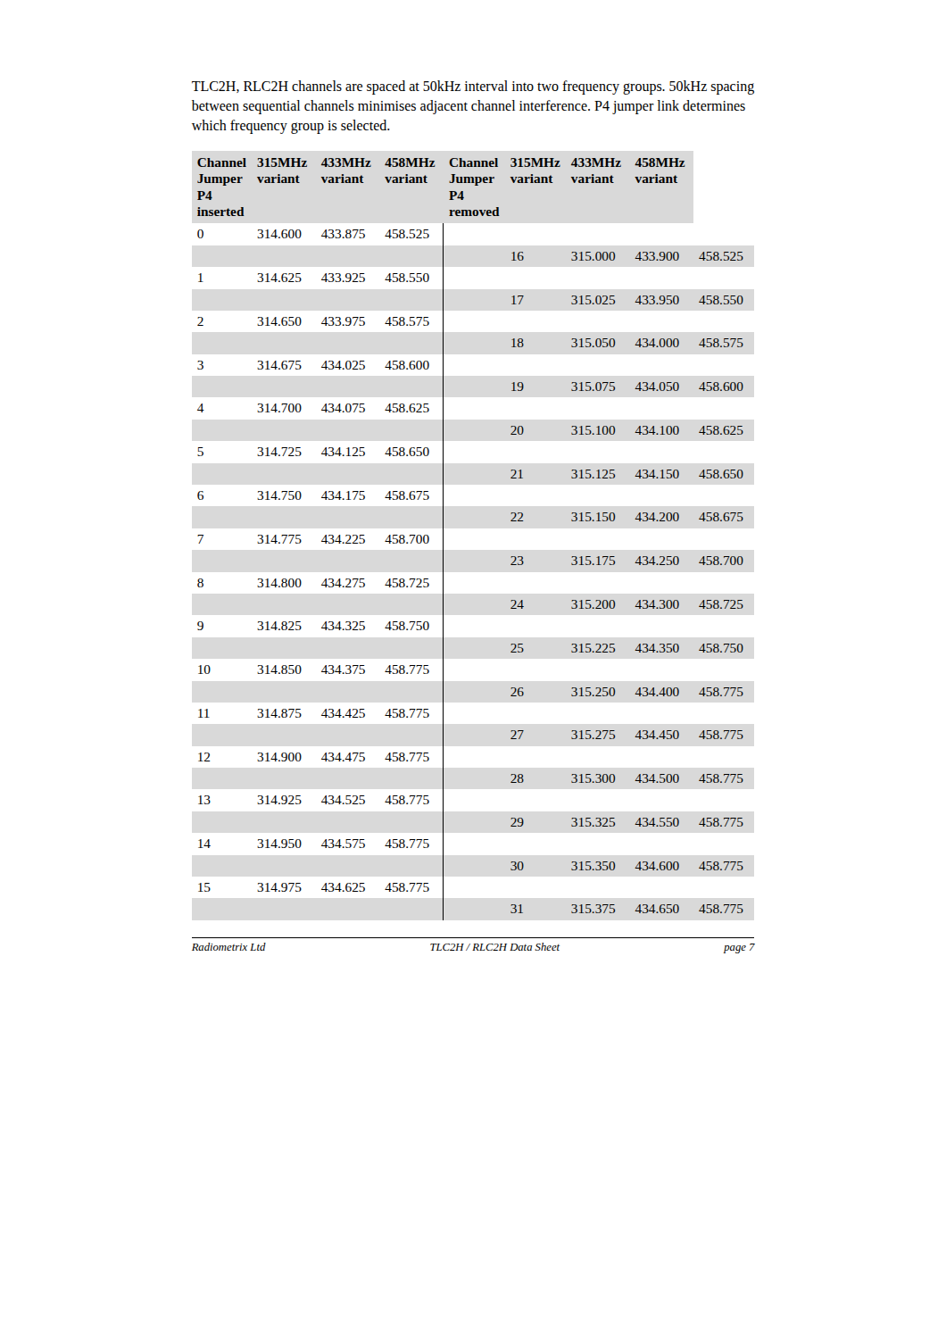TLC2H, RLC2H channels are spaced at 50kHz interval into two frequency groups. 50kHz spacing between sequential channels minimises adjacent channel interference. P4 jumper link determines which frequency group is selected.
| Channel Jumper P4 inserted | 315MHz variant | 433MHz variant | 458MHz variant | Channel Jumper P4 removed | 315MHz variant | 433MHz variant | 458MHz variant |
| --- | --- | --- | --- | --- | --- | --- | --- |
| 0 | 314.600 | 433.875 | 458.525 | | | | | |
| | | | | | 16 | 315.000 | 433.900 | 458.525 |
| 1 | 314.625 | 433.925 | 458.550 | | | | | |
| | | | | | 17 | 315.025 | 433.950 | 458.550 |
| 2 | 314.650 | 433.975 | 458.575 | | | | | |
| | | | | | 18 | 315.050 | 434.000 | 458.575 |
| 3 | 314.675 | 434.025 | 458.600 | | | | | |
| | | | | | 19 | 315.075 | 434.050 | 458.600 |
| 4 | 314.700 | 434.075 | 458.625 | | | | | |
| | | | | | 20 | 315.100 | 434.100 | 458.625 |
| 5 | 314.725 | 434.125 | 458.650 | | | | | |
| | | | | | 21 | 315.125 | 434.150 | 458.650 |
| 6 | 314.750 | 434.175 | 458.675 | | | | | |
| | | | | | 22 | 315.150 | 434.200 | 458.675 |
| 7 | 314.775 | 434.225 | 458.700 | | | | | |
| | | | | | 23 | 315.175 | 434.250 | 458.700 |
| 8 | 314.800 | 434.275 | 458.725 | | | | | |
| | | | | | 24 | 315.200 | 434.300 | 458.725 |
| 9 | 314.825 | 434.325 | 458.750 | | | | | |
| | | | | | 25 | 315.225 | 434.350 | 458.750 |
| 10 | 314.850 | 434.375 | 458.775 | | | | | |
| | | | | | 26 | 315.250 | 434.400 | 458.775 |
| 11 | 314.875 | 434.425 | 458.775 | | | | | |
| | | | | | 27 | 315.275 | 434.450 | 458.775 |
| 12 | 314.900 | 434.475 | 458.775 | | | | | |
| | | | | | 28 | 315.300 | 434.500 | 458.775 |
| 13 | 314.925 | 434.525 | 458.775 | | | | | |
| | | | | | 29 | 315.325 | 434.550 | 458.775 |
| 14 | 314.950 | 434.575 | 458.775 | | | | | |
| | | | | | 30 | 315.350 | 434.600 | 458.775 |
| 15 | 314.975 | 434.625 | 458.775 | | | | | |
| | | | | | 31 | 315.375 | 434.650 | 458.775 |
Radiometrix Ltd page 7
TLC2H / RLC2H Data Sheet